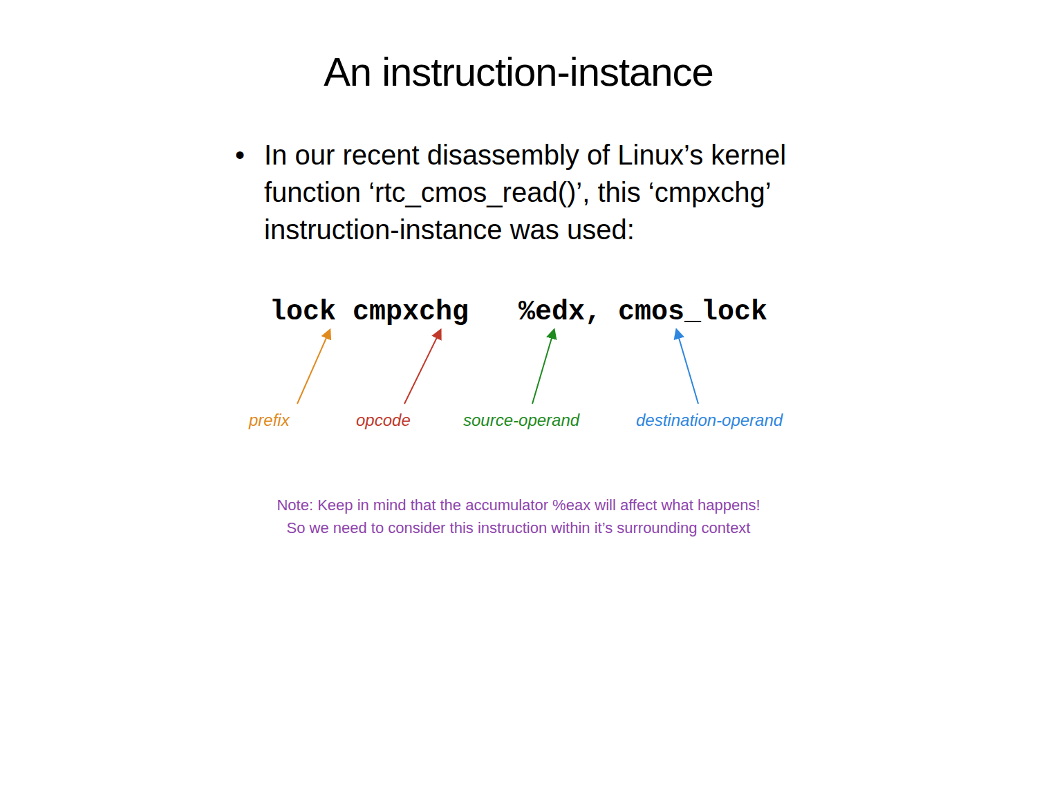An instruction-instance
In our recent disassembly of Linux’s kernel function ‘rtc_cmos_read()’, this ‘cmpxchg’ instruction-instance was used:
lock cmpxchg %edx, cmos_lock
prefix opcode source-operand destination-operand
Note: Keep in mind that the accumulator %eax will affect what happens!
So we need to consider this instruction within it’s surrounding context